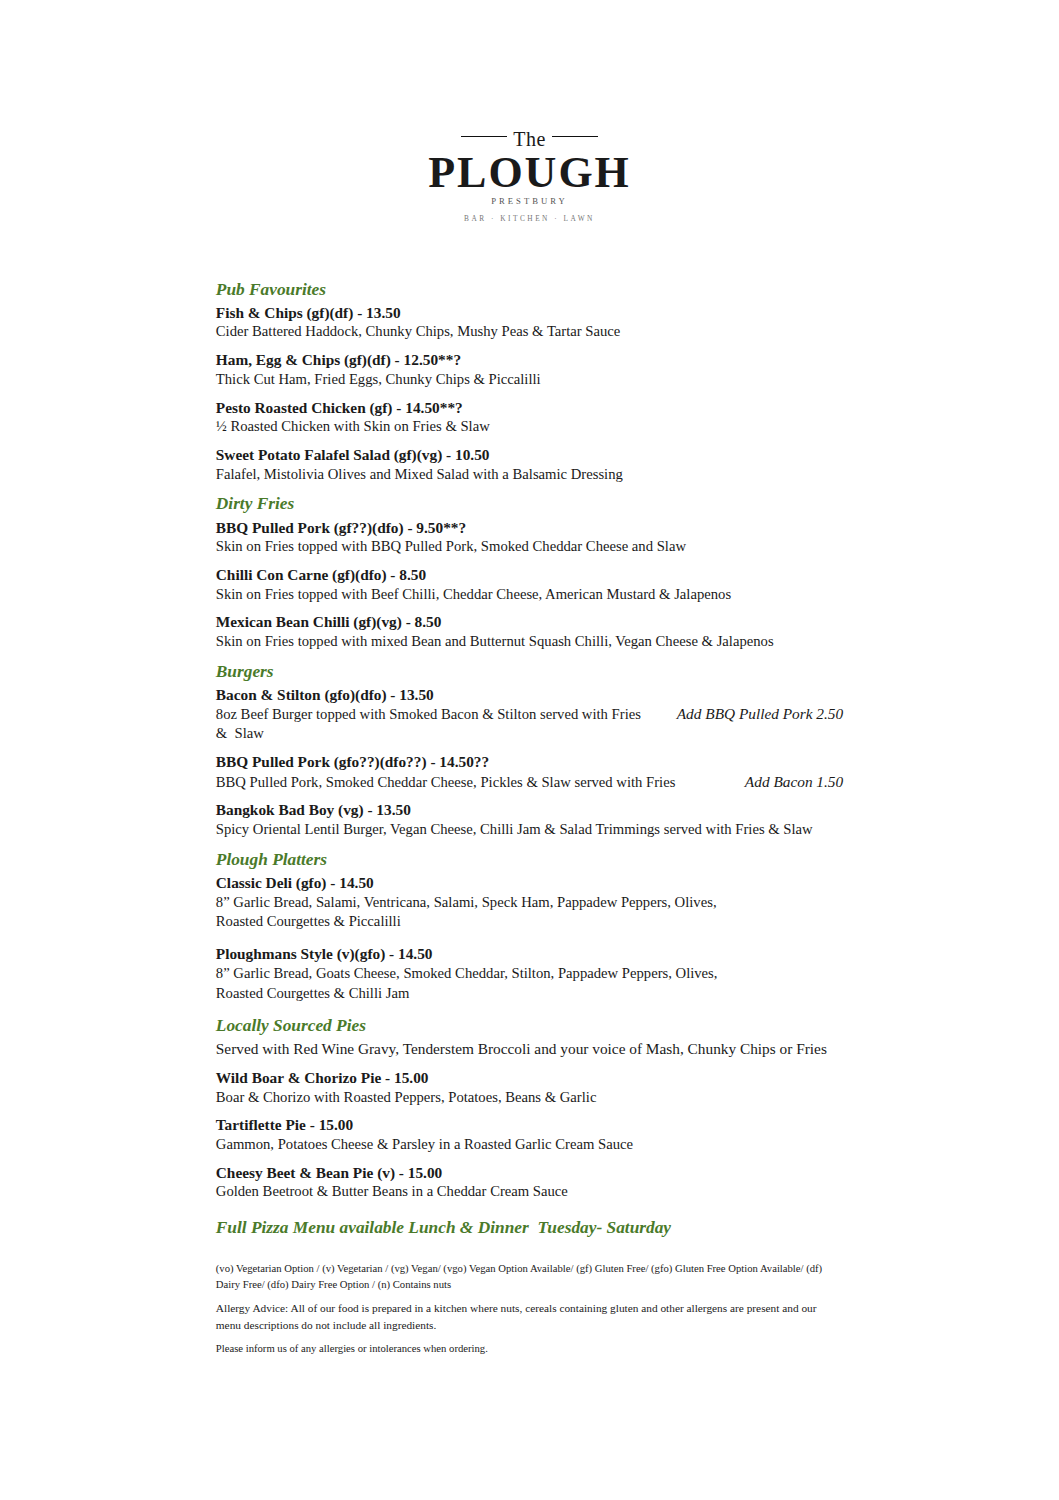The
PLOUGH
PRESTBURY
BAR · KITCHEN · LAWN
Pub Favourites
Fish & Chips (gf)(df) - 13.50
Cider Battered Haddock, Chunky Chips, Mushy Peas & Tartar Sauce
Ham, Egg & Chips (gf)(df) - 12.50**?
Thick Cut Ham, Fried Eggs, Chunky Chips & Piccalilli
Pesto Roasted Chicken (gf) - 14.50**?
½ Roasted Chicken with Skin on Fries & Slaw
Sweet Potato Falafel Salad (gf)(vg) - 10.50
Falafel, Mistolivia Olives and Mixed Salad with a Balsamic Dressing
Dirty Fries
BBQ Pulled Pork (gf??)(dfo) - 9.50**?
Skin on Fries topped with BBQ Pulled Pork, Smoked Cheddar Cheese and Slaw
Chilli Con Carne (gf)(dfo) - 8.50
Skin on Fries topped with Beef Chilli, Cheddar Cheese, American Mustard & Jalapenos
Mexican Bean Chilli (gf)(vg) - 8.50
Skin on Fries topped with mixed Bean and Butternut Squash Chilli, Vegan Cheese & Jalapenos
Burgers
Bacon & Stilton (gfo)(dfo) - 13.50
8oz Beef Burger topped with Smoked Bacon & Stilton served with Fries & Slaw
Add BBQ Pulled Pork 2.50
BBQ Pulled Pork (gfo??)(dfo??) - 14.50??
BBQ Pulled Pork, Smoked Cheddar Cheese, Pickles & Slaw served with Fries
Add Bacon 1.50
Bangkok Bad Boy (vg) - 13.50
Spicy Oriental Lentil Burger, Vegan Cheese, Chilli Jam & Salad Trimmings served with Fries & Slaw
Plough Platters
Classic Deli (gfo) - 14.50
8” Garlic Bread, Salami, Ventricana, Salami, Speck Ham, Pappadew Peppers, Olives,
Roasted Courgettes & Piccalilli
Ploughmans Style (v)(gfo) - 14.50
8” Garlic Bread, Goats Cheese, Smoked Cheddar, Stilton, Pappadew Peppers, Olives,
Roasted Courgettes & Chilli Jam
Locally Sourced Pies
Served with Red Wine Gravy, Tenderstem Broccoli and your voice of Mash, Chunky Chips or Fries
Wild Boar & Chorizo Pie - 15.00
Boar & Chorizo with Roasted Peppers, Potatoes, Beans & Garlic
Tartiflette Pie - 15.00
Gammon, Potatoes Cheese & Parsley in a Roasted Garlic Cream Sauce
Cheesy Beet & Bean Pie (v) - 15.00
Golden Beetroot & Butter Beans in a Cheddar Cream Sauce
Full Pizza Menu available Lunch & Dinner Tuesday- Saturday
(vo) Vegetarian Option / (v) Vegetarian / (vg) Vegan/ (vgo) Vegan Option Available/ (gf) Gluten Free/ (gfo) Gluten Free Option Available/ (df) Dairy Free/ (dfo) Dairy Free Option / (n) Contains nuts
Allergy Advice: All of our food is prepared in a kitchen where nuts, cereals containing gluten and other allergens are present and our menu descriptions do not include all ingredients.
Please inform us of any allergies or intolerances when ordering.